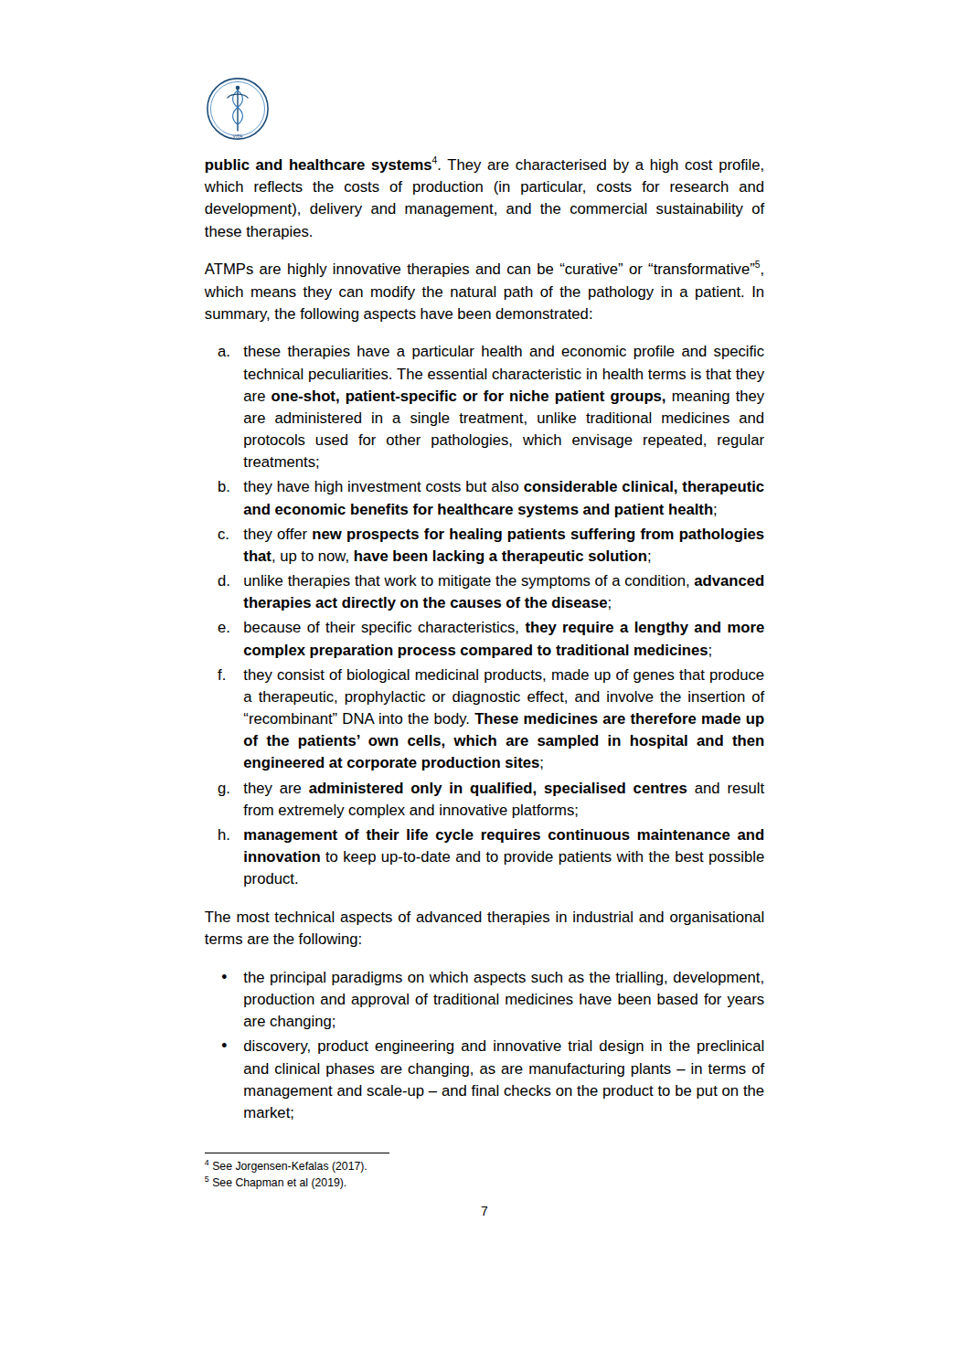VITA
public and healthcare systems4. They are characterised by a high cost profile, which reflects the costs of production (in particular, costs for research and development), delivery and management, and the commercial sustainability of these therapies.
ATMPs are highly innovative therapies and can be “curative” or “transformative”5, which means they can modify the natural path of the pathology in a patient. In summary, the following aspects have been demonstrated:
these therapies have a particular health and economic profile and specific technical peculiarities. The essential characteristic in health terms is that they are one-shot, patient-specific or for niche patient groups, meaning they are administered in a single treatment, unlike traditional medicines and protocols used for other pathologies, which envisage repeated, regular treatments;
they have high investment costs but also considerable clinical, therapeutic and economic benefits for healthcare systems and patient health;
they offer new prospects for healing patients suffering from pathologies that, up to now, have been lacking a therapeutic solution;
unlike therapies that work to mitigate the symptoms of a condition, advanced therapies act directly on the causes of the disease;
because of their specific characteristics, they require a lengthy and more complex preparation process compared to traditional medicines;
they consist of biological medicinal products, made up of genes that produce a therapeutic, prophylactic or diagnostic effect, and involve the insertion of “recombinant” DNA into the body. These medicines are therefore made up of the patients’ own cells, which are sampled in hospital and then engineered at corporate production sites;
they are administered only in qualified, specialised centres and result from extremely complex and innovative platforms;
management of their life cycle requires continuous maintenance and innovation to keep up-to-date and to provide patients with the best possible product.
The most technical aspects of advanced therapies in industrial and organisational terms are the following:
the principal paradigms on which aspects such as the trialling, development, production and approval of traditional medicines have been based for years are changing;
discovery, product engineering and innovative trial design in the preclinical and clinical phases are changing, as are manufacturing plants – in terms of management and scale-up – and final checks on the product to be put on the market;
4 See Jorgensen-Kefalas (2017).
5 See Chapman et al (2019).
7